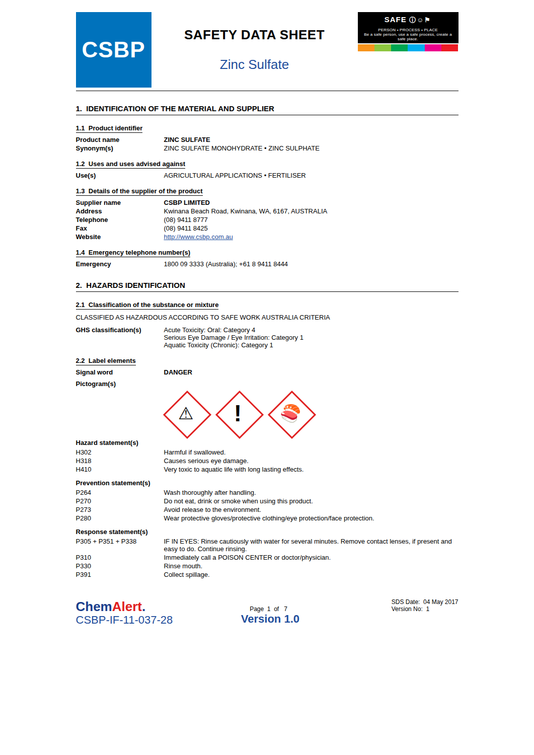CSBP
SAFETY DATA SHEET
Zinc Sulfate
SAFE ⓘ☺⚑
PERSON • PROCESS • PLACE
Be a safe person, use a safe process, create a safe place.
1. IDENTIFICATION OF THE MATERIAL AND SUPPLIER
1.1 Product identifier
Product name
ZINC SULFATE
Synonym(s)
ZINC SULFATE MONOHYDRATE • ZINC SULPHATE
1.2 Uses and uses advised against
Use(s)
AGRICULTURAL APPLICATIONS • FERTILISER
1.3 Details of the supplier of the product
Supplier name
CSBP LIMITED
Address
Kwinana Beach Road, Kwinana, WA, 6167, AUSTRALIA
Telephone
(08) 9411 8777
Fax
(08) 9411 8425
Website
http://www.csbp.com.au
1.4 Emergency telephone number(s)
Emergency
1800 09 3333 (Australia); +61 8 9411 8444
2. HAZARDS IDENTIFICATION
2.1 Classification of the substance or mixture
CLASSIFIED AS HAZARDOUS ACCORDING TO SAFE WORK AUSTRALIA CRITERIA
GHS classification(s)
Acute Toxicity: Oral: Category 4
Serious Eye Damage / Eye Irritation: Category 1
Aquatic Toxicity (Chronic): Category 1
2.2 Label elements
Signal word
DANGER
Pictogram(s)
⚠
!
🍣
Hazard statement(s)
H302
Harmful if swallowed.
H318
Causes serious eye damage.
H410
Very toxic to aquatic life with long lasting effects.
Prevention statement(s)
P264
Wash thoroughly after handling.
P270
Do not eat, drink or smoke when using this product.
P273
Avoid release to the environment.
P280
Wear protective gloves/protective clothing/eye protection/face protection.
Response statement(s)
P305 + P351 + P338
IF IN EYES: Rinse cautiously with water for several minutes. Remove contact lenses, if present and easy to do. Continue rinsing.
P310
Immediately call a POISON CENTER or doctor/physician.
P330
Rinse mouth.
P391
Collect spillage.
ChemAlert.
Page 1 of 7
SDS Date: 04 May 2017
Version No: 1
CSBP-IF-11-037-28
Version 1.0